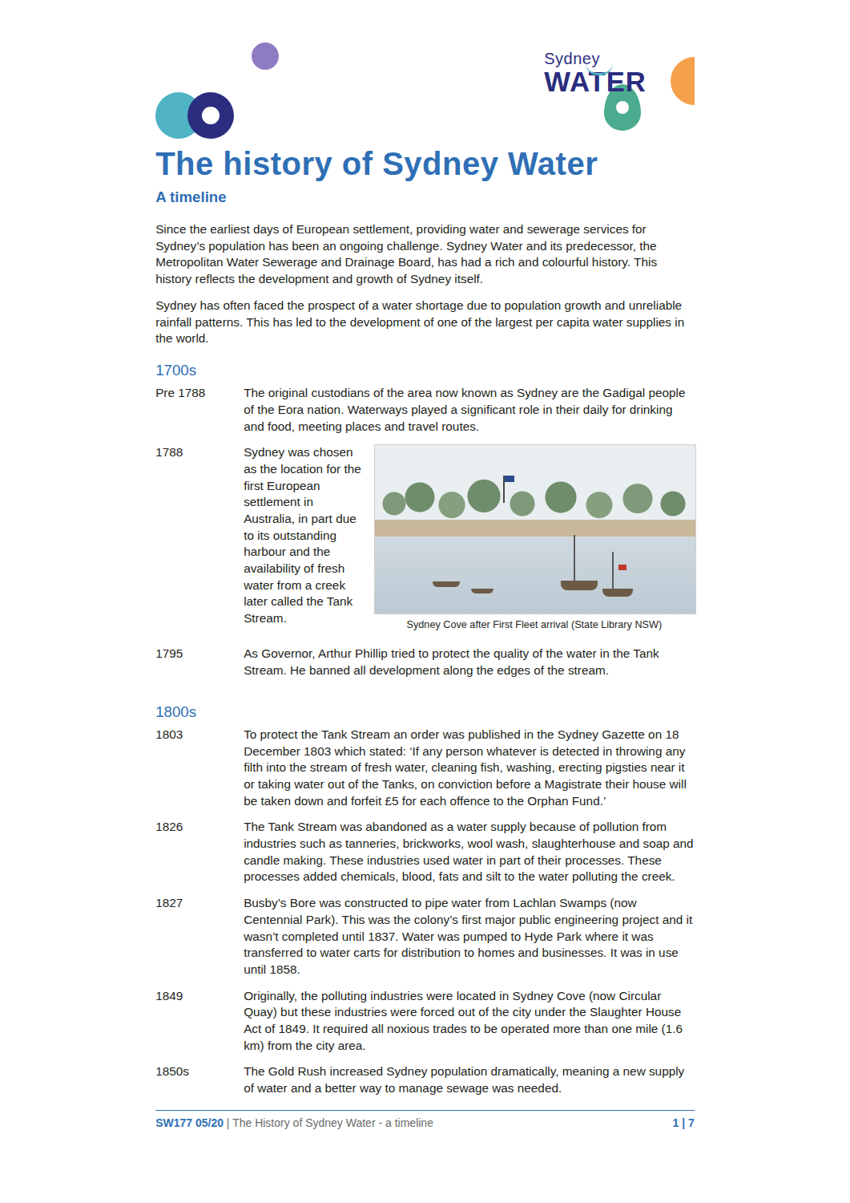Sydney WAT ER
The history of Sydney Water
A timeline
Since the earliest days of European settlement, providing water and sewerage services for Sydney’s population has been an ongoing challenge. Sydney Water and its predecessor, the Metropolitan Water Sewerage and Drainage Board, has had a rich and colourful history. This history reflects the development and growth of Sydney itself.
Sydney has often faced the prospect of a water shortage due to population growth and unreliable rainfall patterns. This has led to the development of one of the largest per capita water supplies in the world.
1700s
| Pre 1788 | The original custodians of the area now known as Sydney are the Gadigal people of the Eora nation. Waterways played a significant role in their daily for drinking and food, meeting places and travel routes. |
| 1788 | Sydney Cove after First Fleet arrival (State Library NSW) Sydney was chosen as the location for the first European settlement in Australia, in part due to its outstanding harbour and the availability of fresh water from a creek later called the Tank Stream. |
| 1795 | As Governor, Arthur Phillip tried to protect the quality of the water in the Tank Stream. He banned all development along the edges of the stream. |
1800s
| 1803 | To protect the Tank Stream an order was published in the Sydney Gazette on 18 December 1803 which stated: ‘If any person whatever is detected in throwing any filth into the stream of fresh water, cleaning fish, washing, erecting pigsties near it or taking water out of the Tanks, on conviction before a Magistrate their house will be taken down and forfeit £5 for each offence to the Orphan Fund.’ |
| 1826 | The Tank Stream was abandoned as a water supply because of pollution from industries such as tanneries, brickworks, wool wash, slaughterhouse and soap and candle making. These industries used water in part of their processes. These processes added chemicals, blood, fats and silt to the water polluting the creek. |
| 1827 | Busby’s Bore was constructed to pipe water from Lachlan Swamps (now Centennial Park). This was the colony’s first major public engineering project and it wasn’t completed until 1837. Water was pumped to Hyde Park where it was transferred to water carts for distribution to homes and businesses. It was in use until 1858. |
| 1849 | Originally, the polluting industries were located in Sydney Cove (now Circular Quay) but these industries were forced out of the city under the Slaughter House Act of 1849. It required all noxious trades to be operated more than one mile (1.6 km) from the city area. |
| 1850s | The Gold Rush increased Sydney population dramatically, meaning a new supply of water and a better way to manage sewage was needed. |
SW177 05/20 | The History of Sydney Water - a timeline
1 | 7